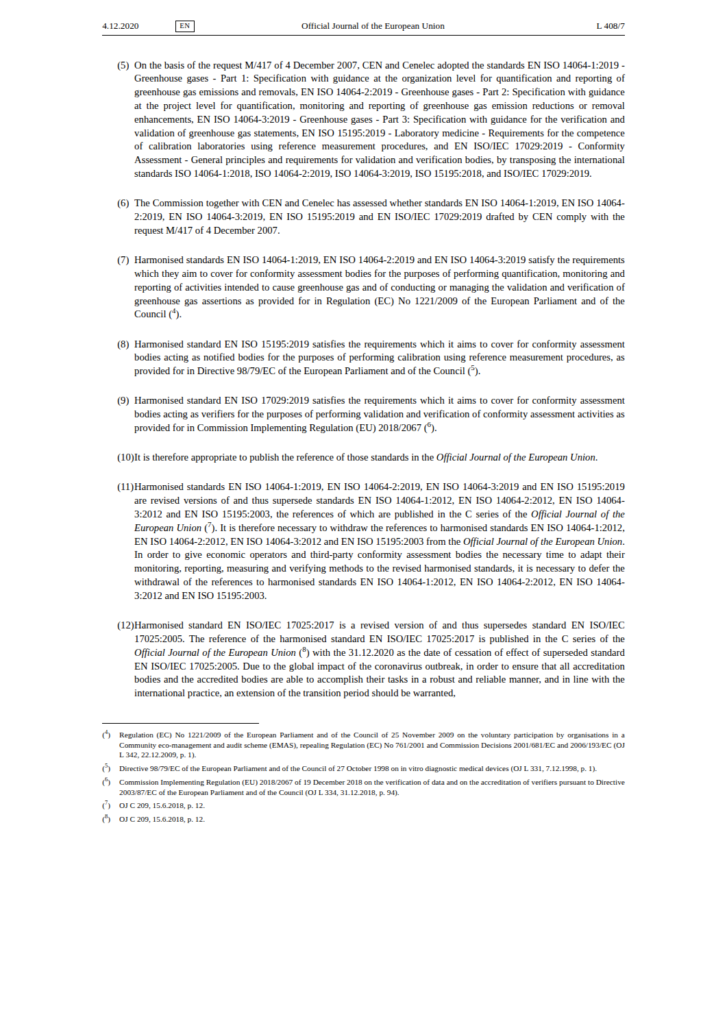4.12.2020
EN
Official Journal of the European Union
L 408/7
(5)
On the basis of the request M/417 of 4 December 2007, CEN and Cenelec adopted the standards EN ISO 14064-1:2019 - Greenhouse gases - Part 1: Specification with guidance at the organization level for quantification and reporting of greenhouse gas emissions and removals, EN ISO 14064-2:2019 - Greenhouse gases - Part 2: Specification with guidance at the project level for quantification, monitoring and reporting of greenhouse gas emission reductions or removal enhancements, EN ISO 14064-3:2019 - Greenhouse gases - Part 3: Specification with guidance for the verification and validation of greenhouse gas statements, EN ISO 15195:2019 - Laboratory medicine - Requirements for the competence of calibration laboratories using reference measurement procedures, and EN ISO/IEC 17029:2019 - Conformity Assessment - General principles and requirements for validation and verification bodies, by transposing the international standards ISO 14064-1:2018, ISO 14064-2:2019, ISO 14064-3:2019, ISO 15195:2018, and ISO/IEC 17029:2019.
(6)
The Commission together with CEN and Cenelec has assessed whether standards EN ISO 14064-1:2019, EN ISO 14064-2:2019, EN ISO 14064-3:2019, EN ISO 15195:2019 and EN ISO/IEC 17029:2019 drafted by CEN comply with the request M/417 of 4 December 2007.
(7)
Harmonised standards EN ISO 14064-1:2019, EN ISO 14064-2:2019 and EN ISO 14064-3:2019 satisfy the requirements which they aim to cover for conformity assessment bodies for the purposes of performing quantification, monitoring and reporting of activities intended to cause greenhouse gas and of conducting or managing the validation and verification of greenhouse gas assertions as provided for in Regulation (EC) No 1221/2009 of the European Parliament and of the Council (4).
(8)
Harmonised standard EN ISO 15195:2019 satisfies the requirements which it aims to cover for conformity assessment bodies acting as notified bodies for the purposes of performing calibration using reference measurement procedures, as provided for in Directive 98/79/EC of the European Parliament and of the Council (5).
(9)
Harmonised standard EN ISO 17029:2019 satisfies the requirements which it aims to cover for conformity assessment bodies acting as verifiers for the purposes of performing validation and verification of conformity assessment activities as provided for in Commission Implementing Regulation (EU) 2018/2067 (6).
(10)
It is therefore appropriate to publish the reference of those standards in the Official Journal of the European Union.
(11)
Harmonised standards EN ISO 14064-1:2019, EN ISO 14064-2:2019, EN ISO 14064-3:2019 and EN ISO 15195:2019 are revised versions of and thus supersede standards EN ISO 14064-1:2012, EN ISO 14064-2:2012, EN ISO 14064-3:2012 and EN ISO 15195:2003, the references of which are published in the C series of the Official Journal of the European Union (7). It is therefore necessary to withdraw the references to harmonised standards EN ISO 14064-1:2012, EN ISO 14064-2:2012, EN ISO 14064-3:2012 and EN ISO 15195:2003 from the Official Journal of the European Union. In order to give economic operators and third-party conformity assessment bodies the necessary time to adapt their monitoring, reporting, measuring and verifying methods to the revised harmonised standards, it is necessary to defer the withdrawal of the references to harmonised standards EN ISO 14064-1:2012, EN ISO 14064-2:2012, EN ISO 14064-3:2012 and EN ISO 15195:2003.
(12)
Harmonised standard EN ISO/IEC 17025:2017 is a revised version of and thus supersedes standard EN ISO/IEC 17025:2005. The reference of the harmonised standard EN ISO/IEC 17025:2017 is published in the C series of the Official Journal of the European Union (8) with the 31.12.2020 as the date of cessation of effect of superseded standard EN ISO/IEC 17025:2005. Due to the global impact of the coronavirus outbreak, in order to ensure that all accreditation bodies and the accredited bodies are able to accomplish their tasks in a robust and reliable manner, and in line with the international practice, an extension of the transition period should be warranted,
(4)
Regulation (EC) No 1221/2009 of the European Parliament and of the Council of 25 November 2009 on the voluntary participation by organisations in a Community eco-management and audit scheme (EMAS), repealing Regulation (EC) No 761/2001 and Commission Decisions 2001/681/EC and 2006/193/EC (OJ L 342, 22.12.2009, p. 1).
(5)
Directive 98/79/EC of the European Parliament and of the Council of 27 October 1998 on in vitro diagnostic medical devices (OJ L 331, 7.12.1998, p. 1).
(6)
Commission Implementing Regulation (EU) 2018/2067 of 19 December 2018 on the verification of data and on the accreditation of verifiers pursuant to Directive 2003/87/EC of the European Parliament and of the Council (OJ L 334, 31.12.2018, p. 94).
(7)
OJ C 209, 15.6.2018, p. 12.
(8)
OJ C 209, 15.6.2018, p. 12.